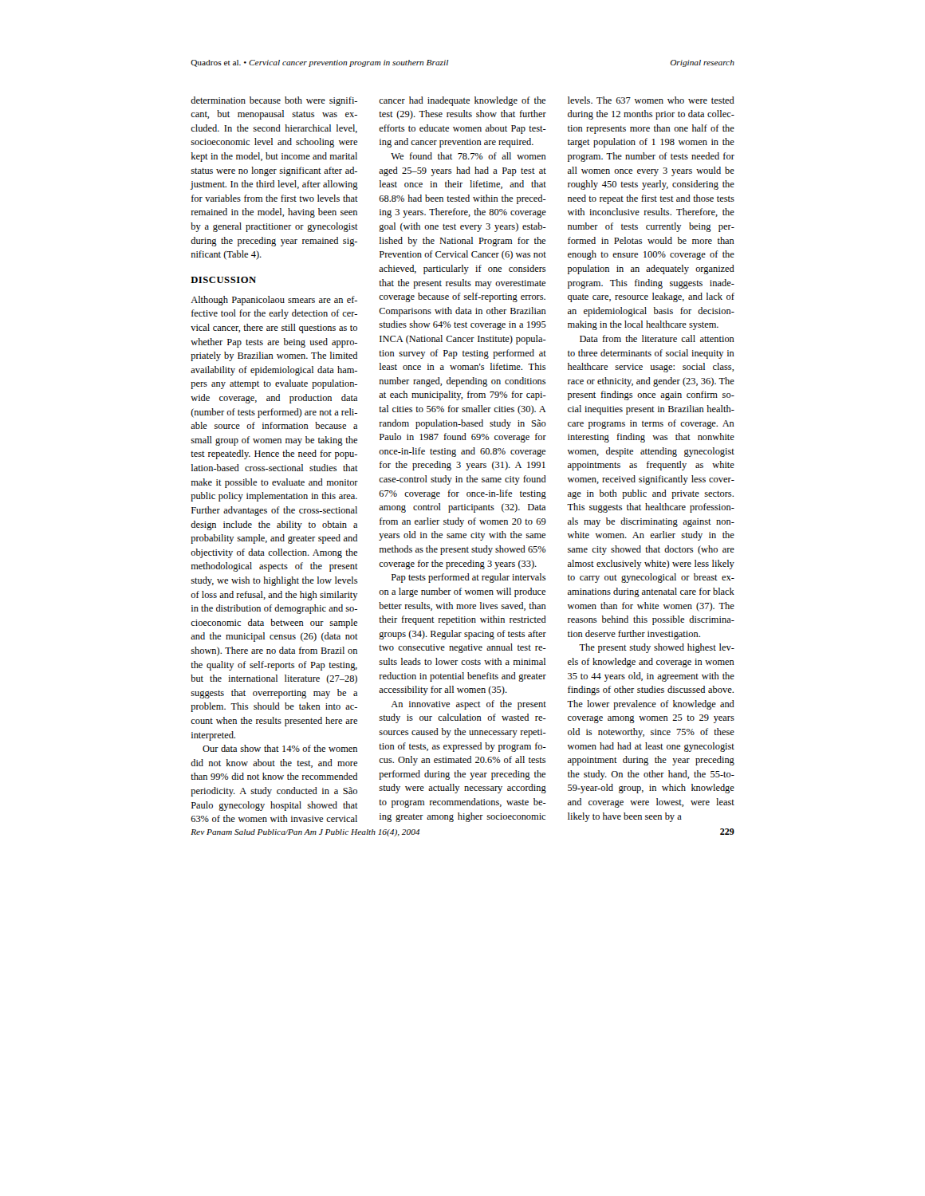Quadros et al. • Cervical cancer prevention program in southern Brazil
Original research
determination because both were significant, but menopausal status was excluded. In the second hierarchical level, socioeconomic level and schooling were kept in the model, but income and marital status were no longer significant after adjustment. In the third level, after allowing for variables from the first two levels that remained in the model, having been seen by a general practitioner or gynecologist during the preceding year remained significant (Table 4).
DISCUSSION
Although Papanicolaou smears are an effective tool for the early detection of cervical cancer, there are still questions as to whether Pap tests are being used appropriately by Brazilian women. The limited availability of epidemiological data hampers any attempt to evaluate population-wide coverage, and production data (number of tests performed) are not a reliable source of information because a small group of women may be taking the test repeatedly. Hence the need for population-based cross-sectional studies that make it possible to evaluate and monitor public policy implementation in this area. Further advantages of the cross-sectional design include the ability to obtain a probability sample, and greater speed and objectivity of data collection. Among the methodological aspects of the present study, we wish to highlight the low levels of loss and refusal, and the high similarity in the distribution of demographic and socioeconomic data between our sample and the municipal census (26) (data not shown). There are no data from Brazil on the quality of self-reports of Pap testing, but the international literature (27–28) suggests that overreporting may be a problem. This should be taken into account when the results presented here are interpreted.
Our data show that 14% of the women did not know about the test, and more than 99% did not know the recommended periodicity. A study conducted in a São Paulo gynecology hospital showed that 63% of the women with invasive cervical cancer had inadequate knowledge of the test (29). These results show that further efforts to educate women about Pap testing and cancer prevention are required.
We found that 78.7% of all women aged 25–59 years had had a Pap test at least once in their lifetime, and that 68.8% had been tested within the preceding 3 years. Therefore, the 80% coverage goal (with one test every 3 years) established by the National Program for the Prevention of Cervical Cancer (6) was not achieved, particularly if one considers that the present results may overestimate coverage because of self-reporting errors. Comparisons with data in other Brazilian studies show 64% test coverage in a 1995 INCA (National Cancer Institute) population survey of Pap testing performed at least once in a woman's lifetime. This number ranged, depending on conditions at each municipality, from 79% for capital cities to 56% for smaller cities (30). A random population-based study in São Paulo in 1987 found 69% coverage for once-in-life testing and 60.8% coverage for the preceding 3 years (31). A 1991 case-control study in the same city found 67% coverage for once-in-life testing among control participants (32). Data from an earlier study of women 20 to 69 years old in the same city with the same methods as the present study showed 65% coverage for the preceding 3 years (33).
Pap tests performed at regular intervals on a large number of women will produce better results, with more lives saved, than their frequent repetition within restricted groups (34). Regular spacing of tests after two consecutive negative annual test results leads to lower costs with a minimal reduction in potential benefits and greater accessibility for all women (35).
An innovative aspect of the present study is our calculation of wasted resources caused by the unnecessary repetition of tests, as expressed by program focus. Only an estimated 20.6% of all tests performed during the year preceding the study were actually necessary according to program recommendations, waste being greater among higher socioeconomic levels. The 637 women who were tested during the 12 months prior to data collection represents more than one half of the target population of 1 198 women in the program. The number of tests needed for all women once every 3 years would be roughly 450 tests yearly, considering the need to repeat the first test and those tests with inconclusive results. Therefore, the number of tests currently being performed in Pelotas would be more than enough to ensure 100% coverage of the population in an adequately organized program. This finding suggests inadequate care, resource leakage, and lack of an epidemiological basis for decision-making in the local healthcare system.
Data from the literature call attention to three determinants of social inequity in healthcare service usage: social class, race or ethnicity, and gender (23, 36). The present findings once again confirm social inequities present in Brazilian healthcare programs in terms of coverage. An interesting finding was that nonwhite women, despite attending gynecologist appointments as frequently as white women, received significantly less coverage in both public and private sectors. This suggests that healthcare professionals may be discriminating against nonwhite women. An earlier study in the same city showed that doctors (who are almost exclusively white) were less likely to carry out gynecological or breast examinations during antenatal care for black women than for white women (37). The reasons behind this possible discrimination deserve further investigation.
The present study showed highest levels of knowledge and coverage in women 35 to 44 years old, in agreement with the findings of other studies discussed above. The lower prevalence of knowledge and coverage among women 25 to 29 years old is noteworthy, since 75% of these women had had at least one gynecologist appointment during the year preceding the study. On the other hand, the 55-to-59-year-old group, in which knowledge and coverage were lowest, were least likely to have been seen by a
Rev Panam Salud Publica/Pan Am J Public Health 16(4), 2004
229